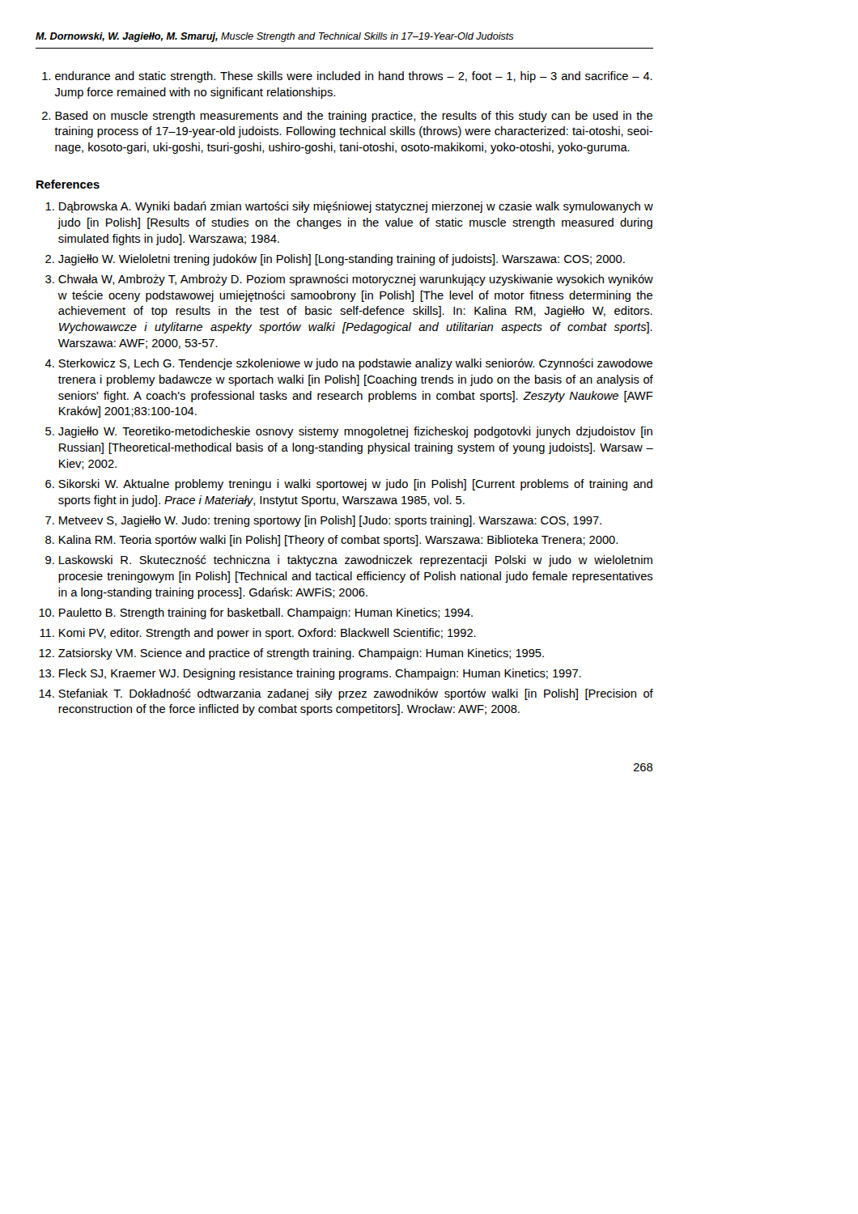M. Dornowski, W. Jagiełło, M. Smaruj, Muscle Strength and Technical Skills in 17–19-Year-Old Judoists
endurance and static strength. These skills were included in hand throws – 2, foot – 1, hip – 3 and sacrifice – 4. Jump force remained with no significant relationships.
Based on muscle strength measurements and the training practice, the results of this study can be used in the training process of 17–19-year-old judoists. Following technical skills (throws) were characterized: tai-otoshi, seoi-nage, kosoto-gari, uki-goshi, tsuri-goshi, ushiro-goshi, tani-otoshi, osoto-makikomi, yoko-otoshi, yoko-guruma.
References
Dąbrowska A. Wyniki badań zmian wartości siły mięśniowej statycznej mierzonej w czasie walk symulowanych w judo [in Polish] [Results of studies on the changes in the value of static muscle strength measured during simulated fights in judo]. Warszawa; 1984.
Jagiełło W. Wieloletni trening judoków [in Polish] [Long-standing training of judoists]. Warszawa: COS; 2000.
Chwała W, Ambroży T, Ambroży D. Poziom sprawności motorycznej warunkujący uzyskiwanie wysokich wyników w teście oceny podstawowej umiejętności samoobrony [in Polish] [The level of motor fitness determining the achievement of top results in the test of basic self-defence skills]. In: Kalina RM, Jagiełło W, editors. Wychowawcze i utylitarne aspekty sportów walki [Pedagogical and utilitarian aspects of combat sports]. Warszawa: AWF; 2000, 53-57.
Sterkowicz S, Lech G. Tendencje szkoleniowe w judo na podstawie analizy walki seniorów. Czynności zawodowe trenera i problemy badawcze w sportach walki [in Polish] [Coaching trends in judo on the basis of an analysis of seniors' fight. A coach's professional tasks and research problems in combat sports]. Zeszyty Naukowe [AWF Kraków] 2001;83:100-104.
Jagiełło W. Teoretiko-metodicheskie osnovy sistemy mnogoletnej fizicheskoj podgotovki junych dzjudoistov [in Russian] [Theoretical-methodical basis of a long-standing physical training system of young judoists]. Warsaw – Kiev; 2002.
Sikorski W. Aktualne problemy treningu i walki sportowej w judo [in Polish] [Current problems of training and sports fight in judo]. Prace i Materiały, Instytut Sportu, Warszawa 1985, vol. 5.
Metveev S, Jagiełło W. Judo: trening sportowy [in Polish] [Judo: sports training]. Warszawa: COS, 1997.
Kalina RM. Teoria sportów walki [in Polish] [Theory of combat sports]. Warszawa: Biblioteka Trenera; 2000.
Laskowski R. Skuteczność techniczna i taktyczna zawodniczek reprezentacji Polski w judo w wieloletnim procesie treningowym [in Polish] [Technical and tactical efficiency of Polish national judo female representatives in a long-standing training process]. Gdańsk: AWFiS; 2006.
Pauletto B. Strength training for basketball. Champaign: Human Kinetics; 1994.
Komi PV, editor. Strength and power in sport. Oxford: Blackwell Scientific; 1992.
Zatsiorsky VM. Science and practice of strength training. Champaign: Human Kinetics; 1995.
Fleck SJ, Kraemer WJ. Designing resistance training programs. Champaign: Human Kinetics; 1997.
Stefaniak T. Dokładność odtwarzania zadanej siły przez zawodników sportów walki [in Polish] [Precision of reconstruction of the force inflicted by combat sports competitors]. Wrocław: AWF; 2008.
268